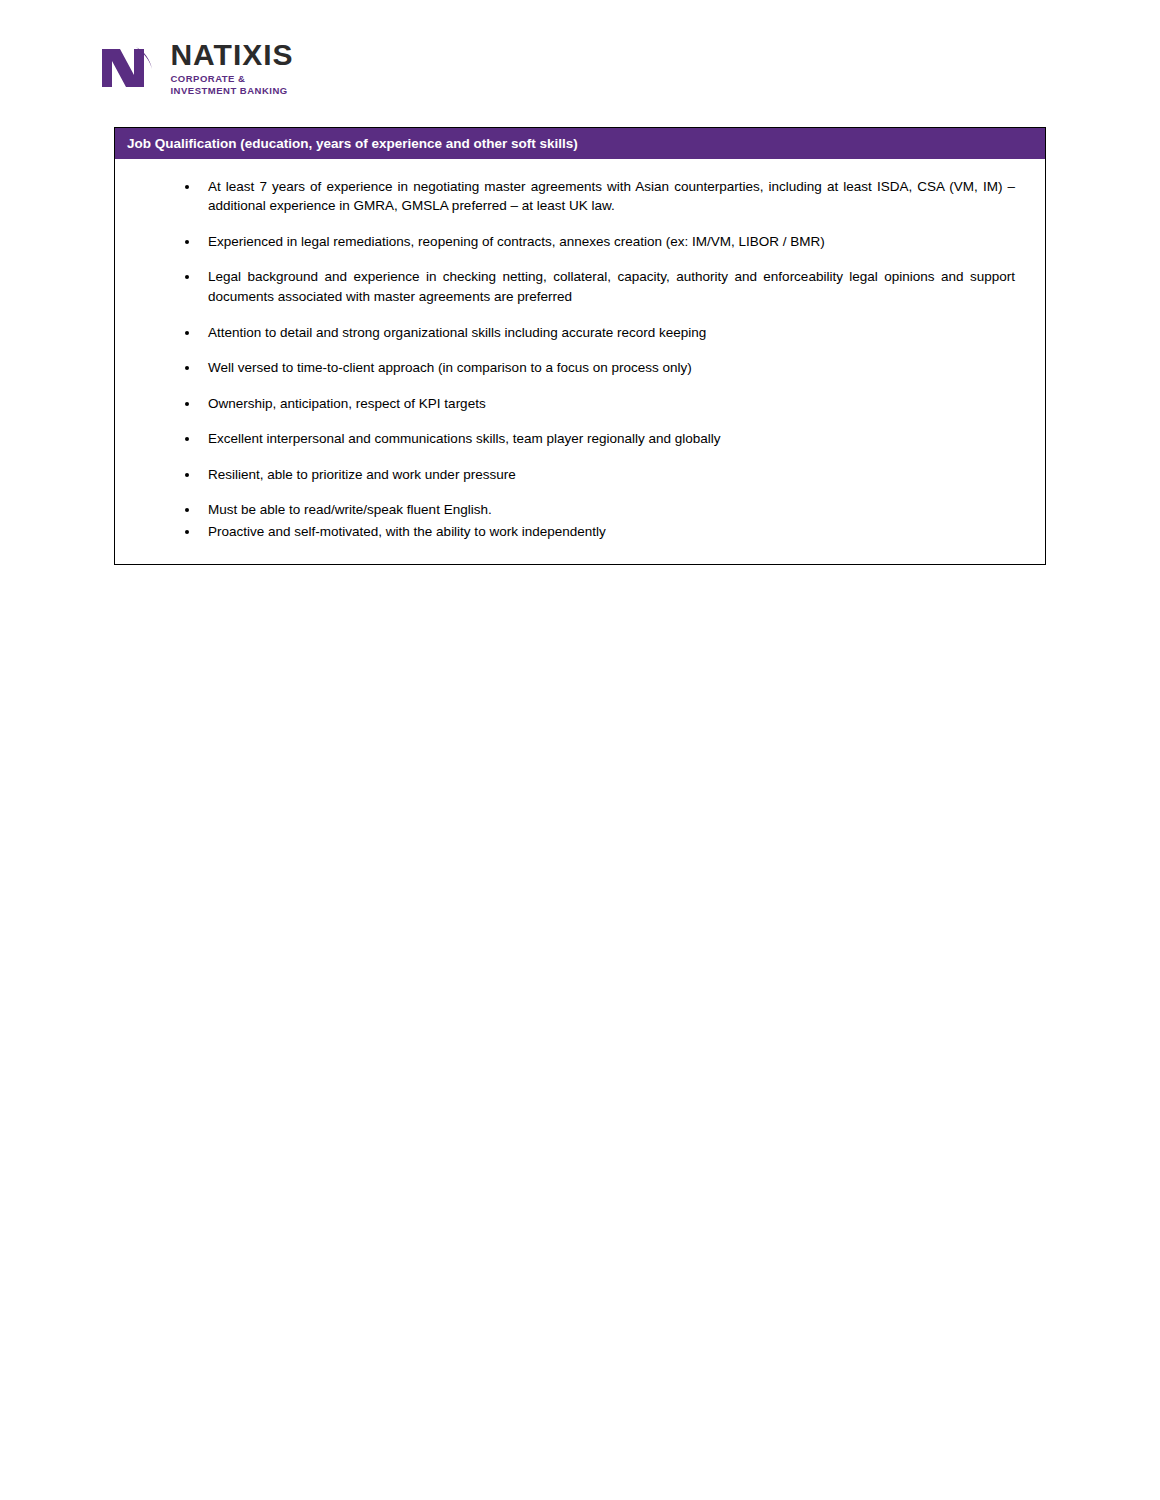NATIXIS
CORPORATE &
INVESTMENT BANKING
Job Qualification (education, years of experience and other soft skills)
At least 7 years of experience in negotiating master agreements with Asian counterparties, including at least ISDA, CSA (VM, IM) – additional experience in GMRA, GMSLA preferred – at least UK law.
Experienced in legal remediations, reopening of contracts, annexes creation (ex: IM/VM, LIBOR / BMR)
Legal background and experience in checking netting, collateral, capacity, authority and enforceability legal opinions and support documents associated with master agreements are preferred
Attention to detail and strong organizational skills including accurate record keeping
Well versed to time-to-client approach (in comparison to a focus on process only)
Ownership, anticipation, respect of KPI targets
Excellent interpersonal and communications skills, team player regionally and globally
Resilient, able to prioritize and work under pressure
Must be able to read/write/speak fluent English.
Proactive and self-motivated, with the ability to work independently